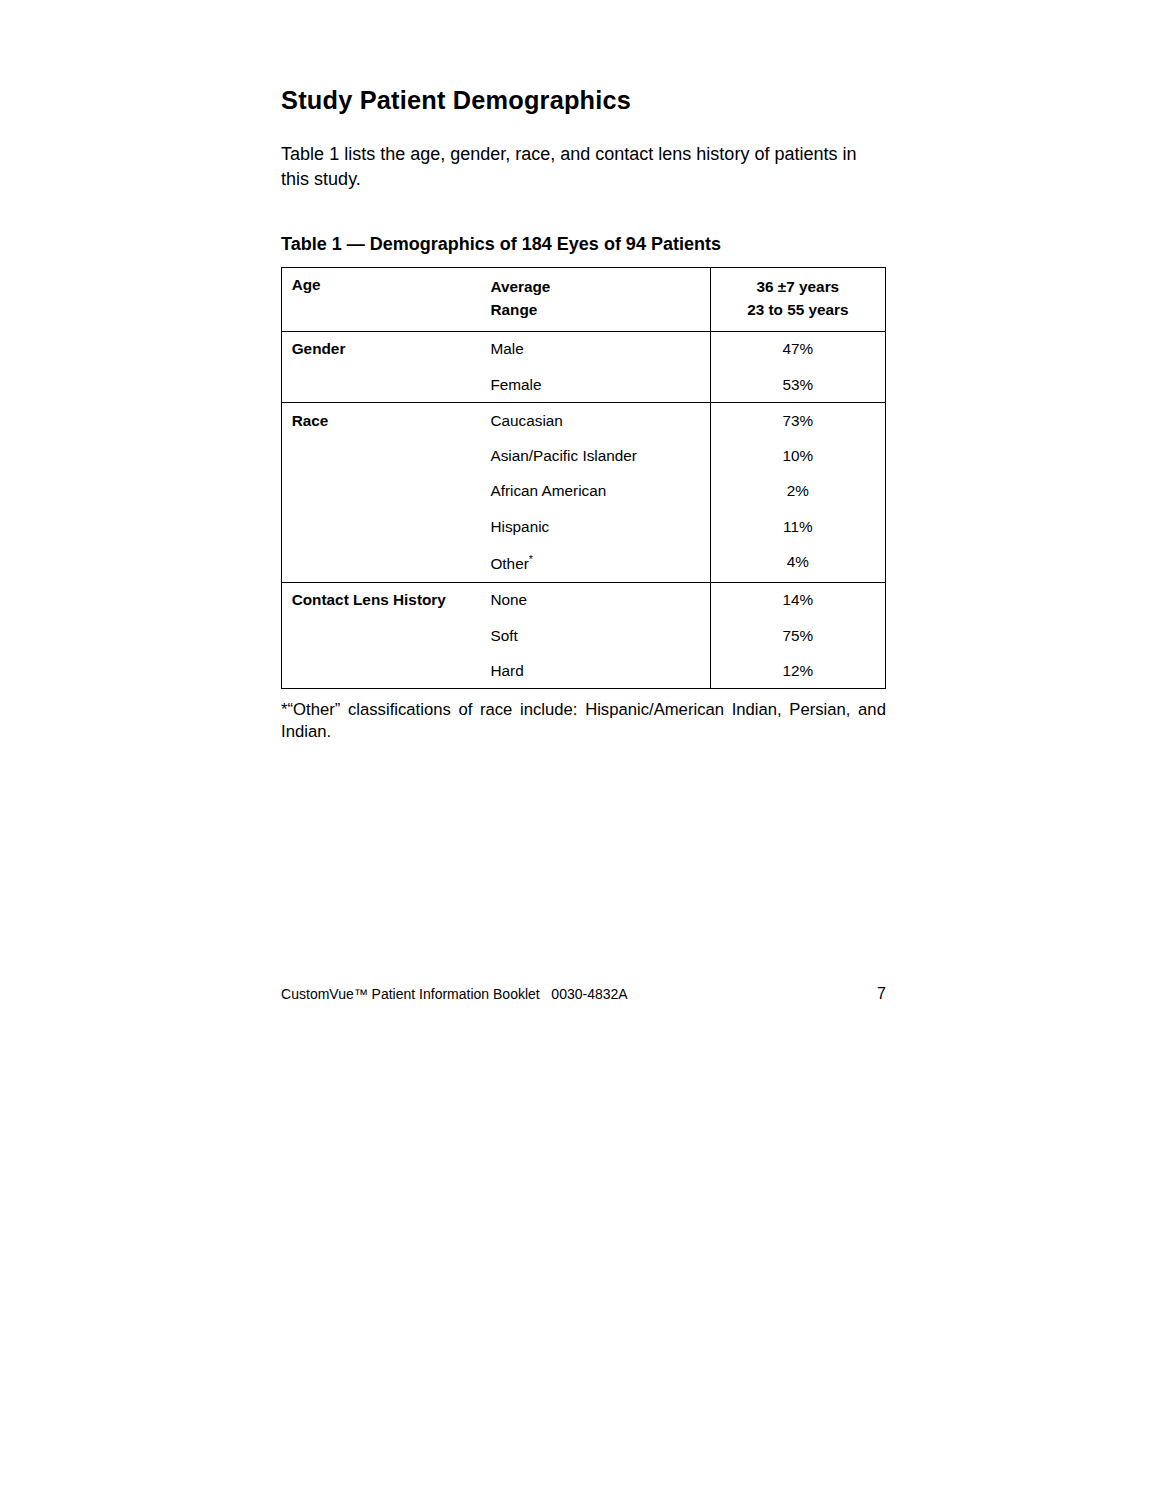Study Patient Demographics
Table 1 lists the age, gender, race, and contact lens history of patients in this study.
Table 1 — Demographics of 184 Eyes of 94 Patients
| Age | Average Range | 36 ±7 years 23 to 55 years |
| Gender | Male | 47% |
| | Female | 53% |
| Race | Caucasian | 73% |
| | Asian/Pacific Islander | 10% |
| | African American | 2% |
| | Hispanic | 11% |
| | Other * | 4% |
| Contact Lens History | None | 14% |
| | Soft | 75% |
| | Hard | 12% |
*“Other” classifications of race include: Hispanic/American Indian, Persian, and Indian.
CustomVue™ Patient Information Booklet 0030-4832A 7